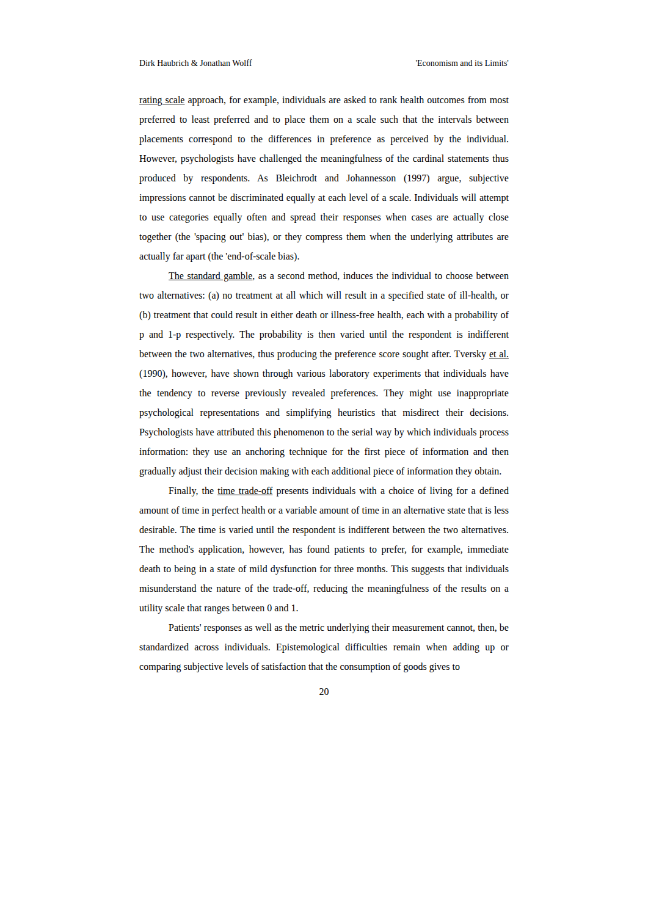Dirk Haubrich & Jonathan Wolff
'Economism and its Limits'
rating scale approach, for example, individuals are asked to rank health outcomes from most preferred to least preferred and to place them on a scale such that the intervals between placements correspond to the differences in preference as perceived by the individual. However, psychologists have challenged the meaningfulness of the cardinal statements thus produced by respondents. As Bleichrodt and Johannesson (1997) argue, subjective impressions cannot be discriminated equally at each level of a scale. Individuals will attempt to use categories equally often and spread their responses when cases are actually close together (the 'spacing out' bias), or they compress them when the underlying attributes are actually far apart (the 'end-of-scale bias).
The standard gamble, as a second method, induces the individual to choose between two alternatives: (a) no treatment at all which will result in a specified state of ill-health, or (b) treatment that could result in either death or illness-free health, each with a probability of p and 1-p respectively. The probability is then varied until the respondent is indifferent between the two alternatives, thus producing the preference score sought after. Tversky et al. (1990), however, have shown through various laboratory experiments that individuals have the tendency to reverse previously revealed preferences. They might use inappropriate psychological representations and simplifying heuristics that misdirect their decisions. Psychologists have attributed this phenomenon to the serial way by which individuals process information: they use an anchoring technique for the first piece of information and then gradually adjust their decision making with each additional piece of information they obtain.
Finally, the time trade-off presents individuals with a choice of living for a defined amount of time in perfect health or a variable amount of time in an alternative state that is less desirable. The time is varied until the respondent is indifferent between the two alternatives. The method's application, however, has found patients to prefer, for example, immediate death to being in a state of mild dysfunction for three months. This suggests that individuals misunderstand the nature of the trade-off, reducing the meaningfulness of the results on a utility scale that ranges between 0 and 1.
Patients' responses as well as the metric underlying their measurement cannot, then, be standardized across individuals. Epistemological difficulties remain when adding up or comparing subjective levels of satisfaction that the consumption of goods gives to
20